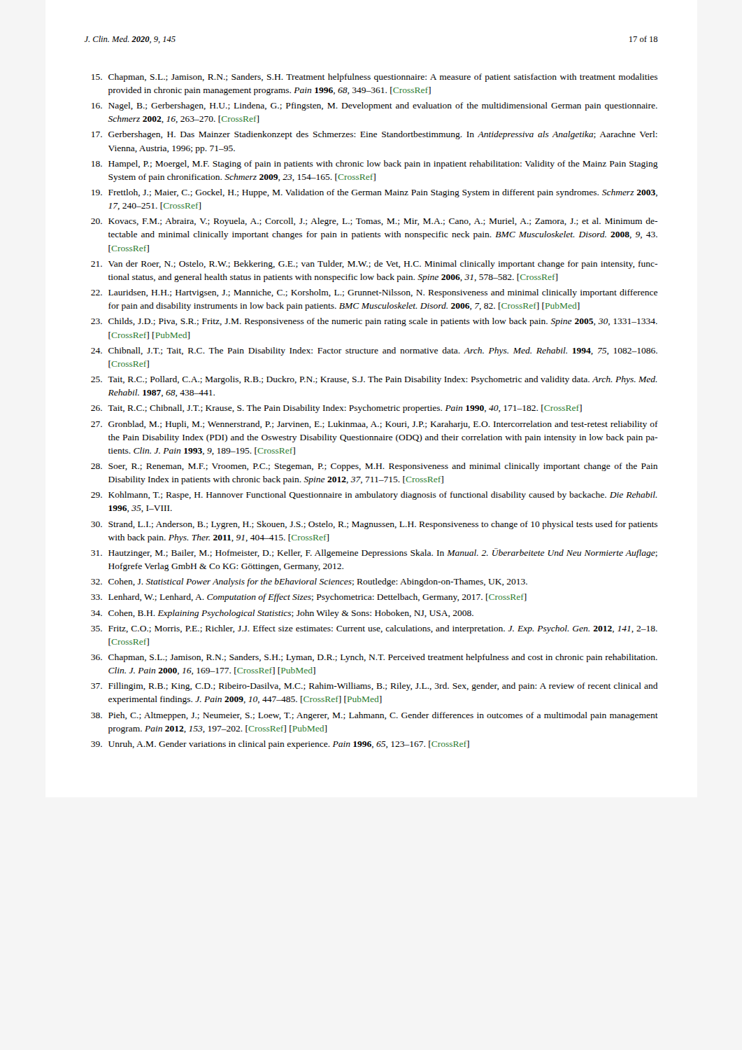J. Clin. Med. 2020, 9, 145
17 of 18
Chapman, S.L.; Jamison, R.N.; Sanders, S.H. Treatment helpfulness questionnaire: A measure of patient satisfaction with treatment modalities provided in chronic pain management programs. Pain 1996, 68, 349–361. [CrossRef]
Nagel, B.; Gerbershagen, H.U.; Lindena, G.; Pfingsten, M. Development and evaluation of the multidimensional German pain questionnaire. Schmerz 2002, 16, 263–270. [CrossRef]
Gerbershagen, H. Das Mainzer Stadienkonzept des Schmerzes: Eine Standortbestimmung. In Antidepressiva als Analgetika; Aarachne Verl: Vienna, Austria, 1996; pp. 71–95.
Hampel, P.; Moergel, M.F. Staging of pain in patients with chronic low back pain in inpatient rehabilitation: Validity of the Mainz Pain Staging System of pain chronification. Schmerz 2009, 23, 154–165. [CrossRef]
Frettloh, J.; Maier, C.; Gockel, H.; Huppe, M. Validation of the German Mainz Pain Staging System in different pain syndromes. Schmerz 2003, 17, 240–251. [CrossRef]
Kovacs, F.M.; Abraira, V.; Royuela, A.; Corcoll, J.; Alegre, L.; Tomas, M.; Mir, M.A.; Cano, A.; Muriel, A.; Zamora, J.; et al. Minimum detectable and minimal clinically important changes for pain in patients with nonspecific neck pain. BMC Musculoskelet. Disord. 2008, 9, 43. [CrossRef]
Van der Roer, N.; Ostelo, R.W.; Bekkering, G.E.; van Tulder, M.W.; de Vet, H.C. Minimal clinically important change for pain intensity, functional status, and general health status in patients with nonspecific low back pain. Spine 2006, 31, 578–582. [CrossRef]
Lauridsen, H.H.; Hartvigsen, J.; Manniche, C.; Korsholm, L.; Grunnet-Nilsson, N. Responsiveness and minimal clinically important difference for pain and disability instruments in low back pain patients. BMC Musculoskelet. Disord. 2006, 7, 82. [CrossRef] [PubMed]
Childs, J.D.; Piva, S.R.; Fritz, J.M. Responsiveness of the numeric pain rating scale in patients with low back pain. Spine 2005, 30, 1331–1334. [CrossRef] [PubMed]
Chibnall, J.T.; Tait, R.C. The Pain Disability Index: Factor structure and normative data. Arch. Phys. Med. Rehabil. 1994, 75, 1082–1086. [CrossRef]
Tait, R.C.; Pollard, C.A.; Margolis, R.B.; Duckro, P.N.; Krause, S.J. The Pain Disability Index: Psychometric and validity data. Arch. Phys. Med. Rehabil. 1987, 68, 438–441.
Tait, R.C.; Chibnall, J.T.; Krause, S. The Pain Disability Index: Psychometric properties. Pain 1990, 40, 171–182. [CrossRef]
Gronblad, M.; Hupli, M.; Wennerstrand, P.; Jarvinen, E.; Lukinmaa, A.; Kouri, J.P.; Karaharju, E.O. Intercorrelation and test-retest reliability of the Pain Disability Index (PDI) and the Oswestry Disability Questionnaire (ODQ) and their correlation with pain intensity in low back pain patients. Clin. J. Pain 1993, 9, 189–195. [CrossRef]
Soer, R.; Reneman, M.F.; Vroomen, P.C.; Stegeman, P.; Coppes, M.H. Responsiveness and minimal clinically important change of the Pain Disability Index in patients with chronic back pain. Spine 2012, 37, 711–715. [CrossRef]
Kohlmann, T.; Raspe, H. Hannover Functional Questionnaire in ambulatory diagnosis of functional disability caused by backache. Die Rehabil. 1996, 35, I–VIII.
Strand, L.I.; Anderson, B.; Lygren, H.; Skouen, J.S.; Ostelo, R.; Magnussen, L.H. Responsiveness to change of 10 physical tests used for patients with back pain. Phys. Ther. 2011, 91, 404–415. [CrossRef]
Hautzinger, M.; Bailer, M.; Hofmeister, D.; Keller, F. Allgemeine Depressions Skala. In Manual. 2. Überarbeitete Und Neu Normierte Auflage; Hofgrefe Verlag GmbH & Co KG: Göttingen, Germany, 2012.
Cohen, J. Statistical Power Analysis for the bEhavioral Sciences; Routledge: Abingdon-on-Thames, UK, 2013.
Lenhard, W.; Lenhard, A. Computation of Effect Sizes; Psychometrica: Dettelbach, Germany, 2017. [CrossRef]
Cohen, B.H. Explaining Psychological Statistics; John Wiley & Sons: Hoboken, NJ, USA, 2008.
Fritz, C.O.; Morris, P.E.; Richler, J.J. Effect size estimates: Current use, calculations, and interpretation. J. Exp. Psychol. Gen. 2012, 141, 2–18. [CrossRef]
Chapman, S.L.; Jamison, R.N.; Sanders, S.H.; Lyman, D.R.; Lynch, N.T. Perceived treatment helpfulness and cost in chronic pain rehabilitation. Clin. J. Pain 2000, 16, 169–177. [CrossRef] [PubMed]
Fillingim, R.B.; King, C.D.; Ribeiro-Dasilva, M.C.; Rahim-Williams, B.; Riley, J.L., 3rd. Sex, gender, and pain: A review of recent clinical and experimental findings. J. Pain 2009, 10, 447–485. [CrossRef] [PubMed]
Pieh, C.; Altmeppen, J.; Neumeier, S.; Loew, T.; Angerer, M.; Lahmann, C. Gender differences in outcomes of a multimodal pain management program. Pain 2012, 153, 197–202. [CrossRef] [PubMed]
Unruh, A.M. Gender variations in clinical pain experience. Pain 1996, 65, 123–167. [CrossRef]